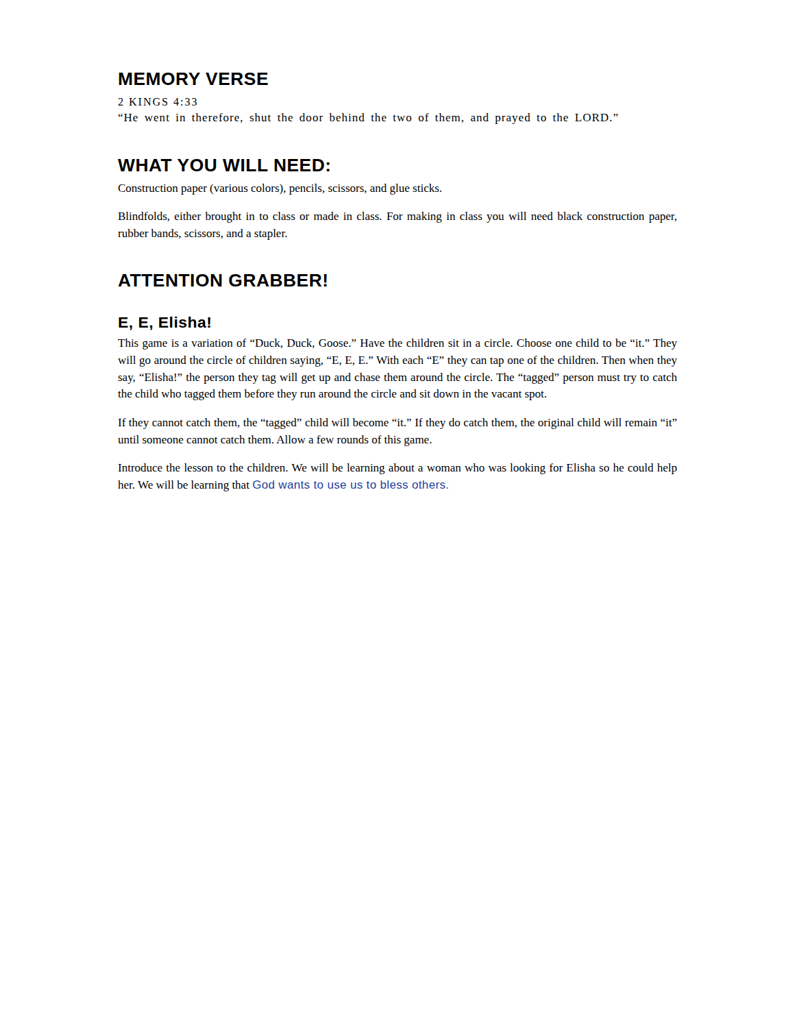MEMORY VERSE
2 KINGS 4:33
“He went in therefore, shut the door behind the two of them, and prayed to the LORD.”
WHAT YOU WILL NEED:
Construction paper (various colors), pencils, scissors, and glue sticks.
Blindfolds, either brought in to class or made in class. For making in class you will need black construction paper, rubber bands, scissors, and a stapler.
ATTENTION GRABBER!
E, E, Elisha!
This game is a variation of “Duck, Duck, Goose.” Have the children sit in a circle. Choose one child to be “it.” They will go around the circle of children saying, “E, E, E.” With each “E” they can tap one of the children. Then when they say, “Elisha!” the person they tag will get up and chase them around the circle. The “tagged” person must try to catch the child who tagged them before they run around the circle and sit down in the vacant spot.
If they cannot catch them, the “tagged” child will become “it.” If they do catch them, the original child will remain “it” until someone cannot catch them. Allow a few rounds of this game.
Introduce the lesson to the children. We will be learning about a woman who was looking for Elisha so he could help her. We will be learning that God wants to use us to bless others.